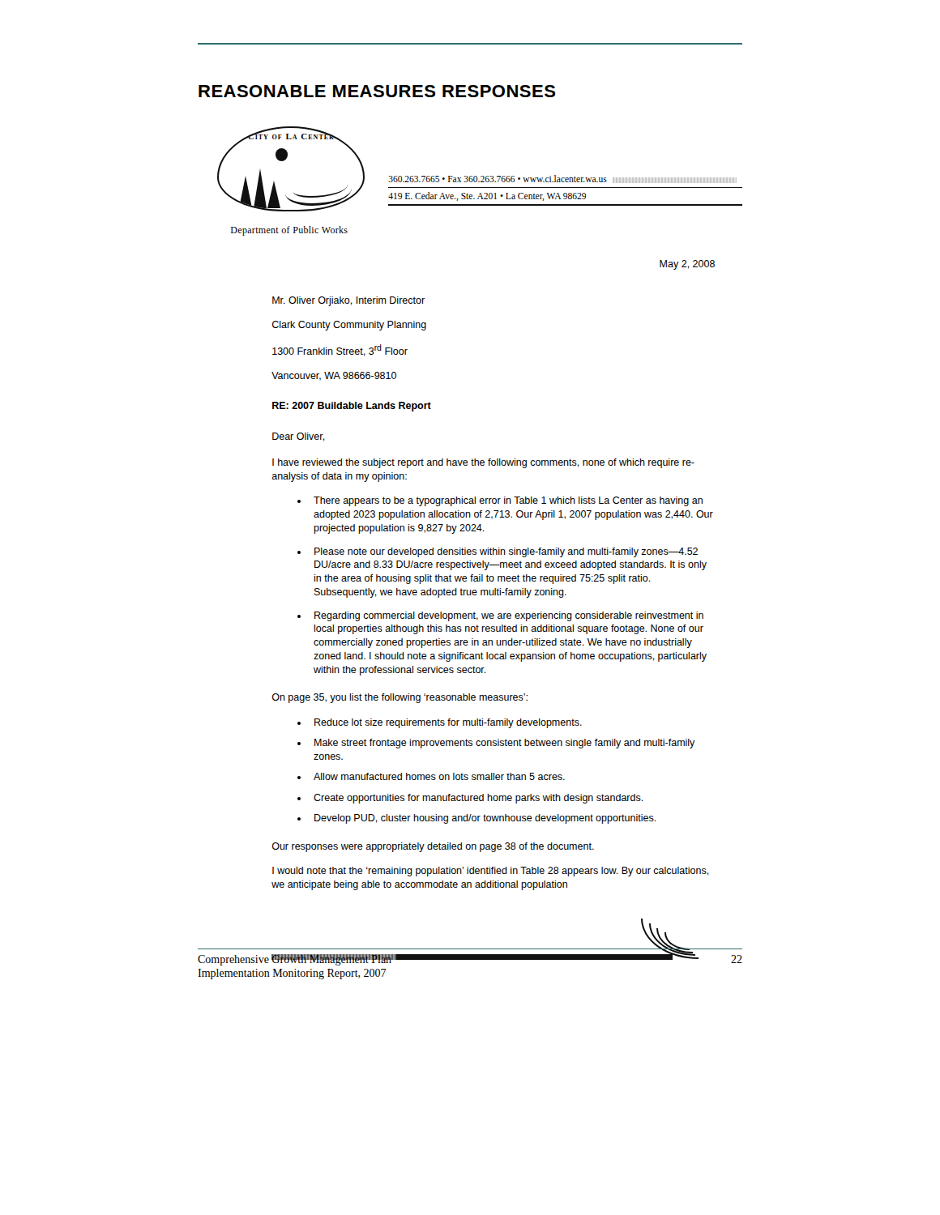REASONABLE MEASURES RESPONSES
City of La Center
Department of Public Works
360.263.7665 • Fax 360.263.7666 • www.ci.lacenter.wa.us
419 E. Cedar Ave., Ste. A201 • La Center, WA 98629
May 2, 2008
Mr. Oliver Orjiako, Interim Director
Clark County Community Planning
1300 Franklin Street, 3rd Floor
Vancouver, WA 98666-9810
RE: 2007 Buildable Lands Report
Dear Oliver,
I have reviewed the subject report and have the following comments, none of which require re-analysis of data in my opinion:
There appears to be a typographical error in Table 1 which lists La Center as having an adopted 2023 population allocation of 2,713. Our April 1, 2007 population was 2,440. Our projected population is 9,827 by 2024.
Please note our developed densities within single-family and multi-family zones—4.52 DU/acre and 8.33 DU/acre respectively—meet and exceed adopted standards. It is only in the area of housing split that we fail to meet the required 75:25 split ratio. Subsequently, we have adopted true multi-family zoning.
Regarding commercial development, we are experiencing considerable reinvestment in local properties although this has not resulted in additional square footage. None of our commercially zoned properties are in an under-utilized state. We have no industrially zoned land. I should note a significant local expansion of home occupations, particularly within the professional services sector.
On page 35, you list the following ‘reasonable measures’:
Reduce lot size requirements for multi-family developments.
Make street frontage improvements consistent between single family and multi-family zones.
Allow manufactured homes on lots smaller than 5 acres.
Create opportunities for manufactured home parks with design standards.
Develop PUD, cluster housing and/or townhouse development opportunities.
Our responses were appropriately detailed on page 38 of the document.
I would note that the ‘remaining population’ identified in Table 28 appears low. By our calculations, we anticipate being able to accommodate an additional population
Comprehensive Growth Management Plan
Implementation Monitoring Report, 2007
22